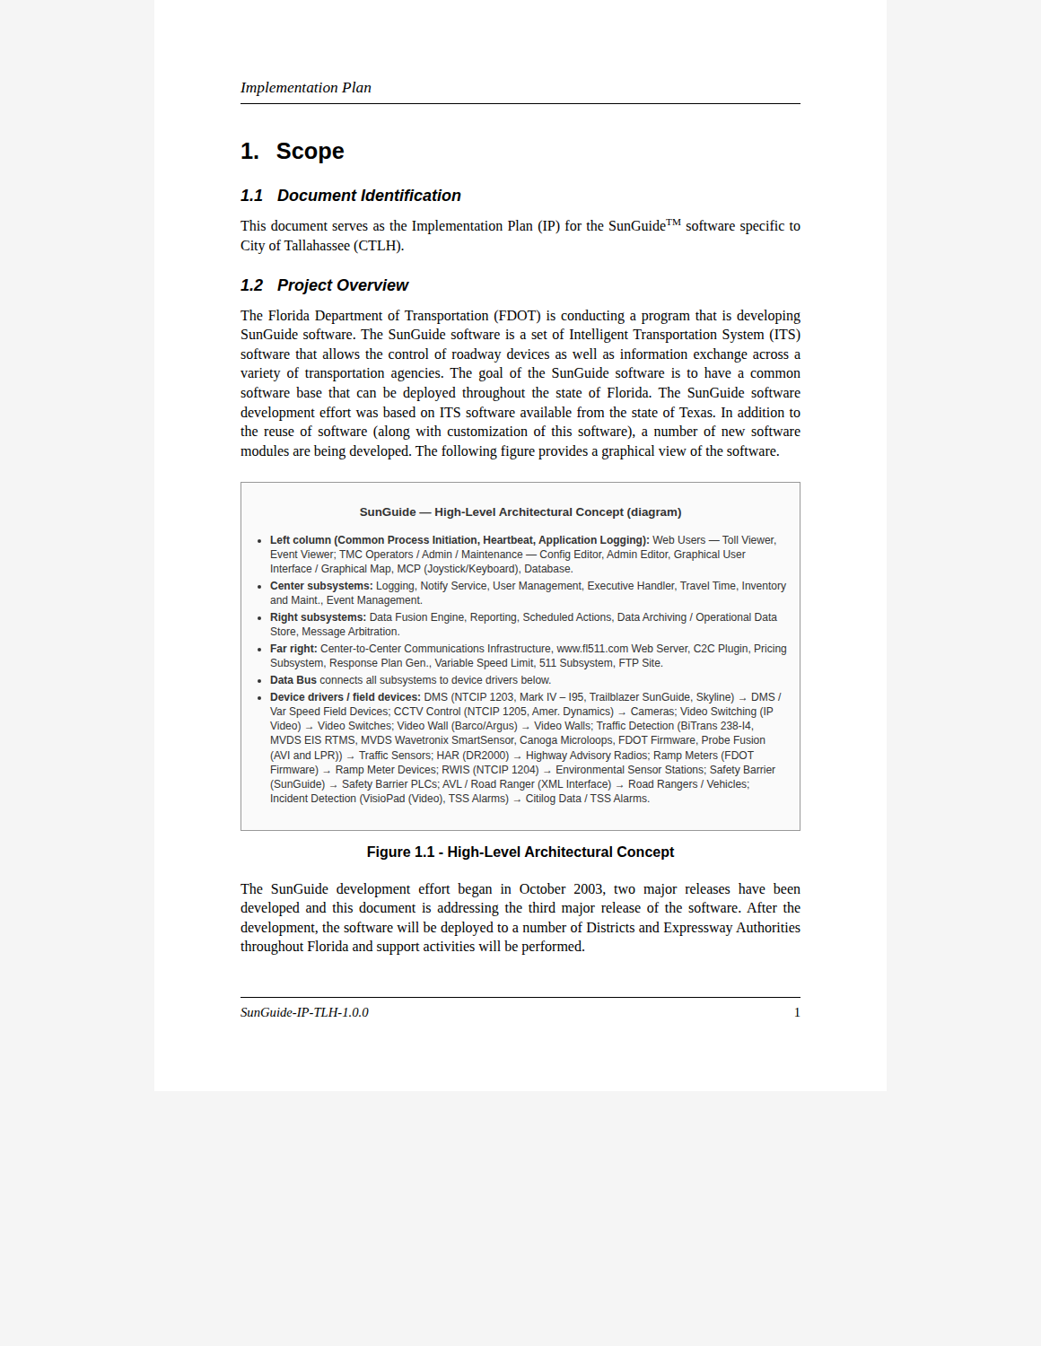Implementation Plan
1. Scope
1.1 Document Identification
This document serves as the Implementation Plan (IP) for the SunGuideTM software specific to City of Tallahassee (CTLH).
1.2 Project Overview
The Florida Department of Transportation (FDOT) is conducting a program that is developing SunGuide software. The SunGuide software is a set of Intelligent Transportation System (ITS) software that allows the control of roadway devices as well as information exchange across a variety of transportation agencies. The goal of the SunGuide software is to have a common software base that can be deployed throughout the state of Florida. The SunGuide software development effort was based on ITS software available from the state of Texas. In addition to the reuse of software (along with customization of this software), a number of new software modules are being developed. The following figure provides a graphical view of the software.
SunGuide — High-Level Architectural Concept (diagram)
Left column (Common Process Initiation, Heartbeat, Application Logging): Web Users — Toll Viewer, Event Viewer; TMC Operators / Admin / Maintenance — Config Editor, Admin Editor, Graphical User Interface / Graphical Map, MCP (Joystick/Keyboard), Database.
Center subsystems: Logging, Notify Service, User Management, Executive Handler, Travel Time, Inventory and Maint., Event Management.
Right subsystems: Data Fusion Engine, Reporting, Scheduled Actions, Data Archiving / Operational Data Store, Message Arbitration.
Far right: Center-to-Center Communications Infrastructure, www.fl511.com Web Server, C2C Plugin, Pricing Subsystem, Response Plan Gen., Variable Speed Limit, 511 Subsystem, FTP Site.
Data Bus connects all subsystems to device drivers below.
Device drivers / field devices: DMS (NTCIP 1203, Mark IV – I95, Trailblazer SunGuide, Skyline) → DMS / Var Speed Field Devices; CCTV Control (NTCIP 1205, Amer. Dynamics) → Cameras; Video Switching (IP Video) → Video Switches; Video Wall (Barco/Argus) → Video Walls; Traffic Detection (BiTrans 238-I4, MVDS EIS RTMS, MVDS Wavetronix SmartSensor, Canoga Microloops, FDOT Firmware, Probe Fusion (AVI and LPR)) → Traffic Sensors; HAR (DR2000) → Highway Advisory Radios; Ramp Meters (FDOT Firmware) → Ramp Meter Devices; RWIS (NTCIP 1204) → Environmental Sensor Stations; Safety Barrier (SunGuide) → Safety Barrier PLCs; AVL / Road Ranger (XML Interface) → Road Rangers / Vehicles; Incident Detection (VisioPad (Video), TSS Alarms) → Citilog Data / TSS Alarms.
Figure 1.1 - High-Level Architectural Concept
The SunGuide development effort began in October 2003, two major releases have been developed and this document is addressing the third major release of the software. After the development, the software will be deployed to a number of Districts and Expressway Authorities throughout Florida and support activities will be performed.
SunGuide-IP-TLH-1.0.0 1